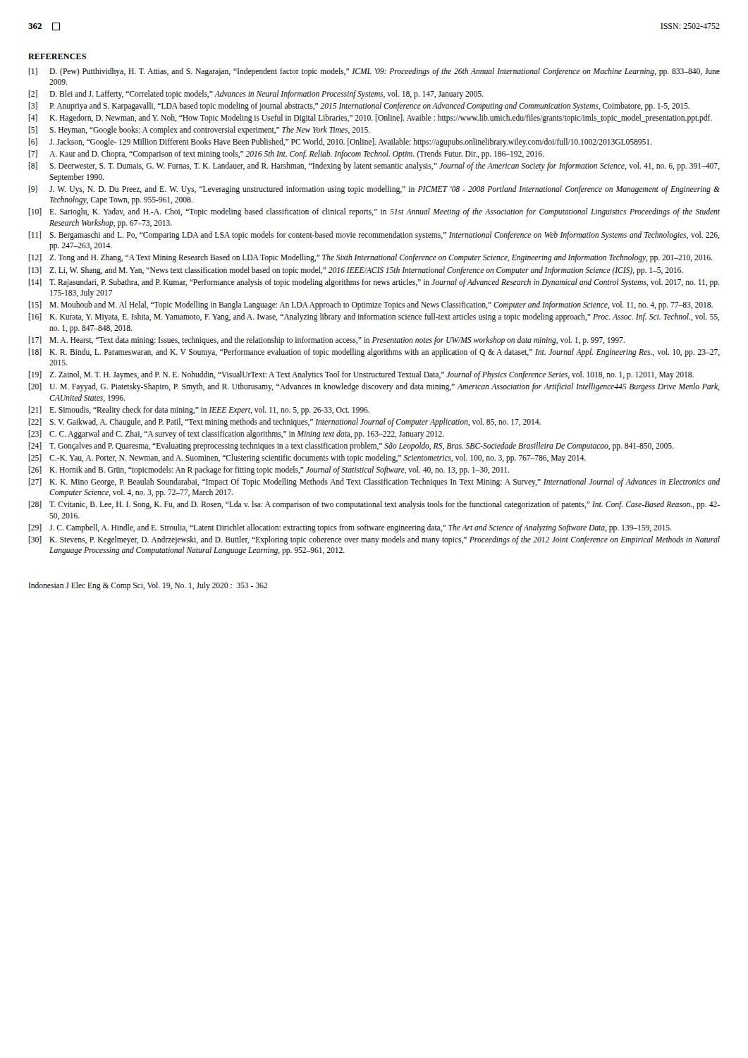362
ISSN: 2502-4752
REFERENCES
D. (Pew) Putthividhya, H. T. Attias, and S. Nagarajan, “Independent factor topic models,” ICML '09: Proceedings of the 26th Annual International Conference on Machine Learning, pp. 833–840, June 2009.
D. Blei and J. Lafferty, “Correlated topic models,” Advances in Neural Information Processinf Systems, vol. 18, p. 147, January 2005.
P. Anupriya and S. Karpagavalli, “LDA based topic modeling of journal abstracts,” 2015 International Conference on Advanced Computing and Communication Systems, Coimbatore, pp. 1-5, 2015.
K. Hagedorn, D. Newman, and Y. Noh, “How Topic Modeling is Useful in Digital Libraries,” 2010. [Online]. Avaible : https://www.lib.umich.edu/files/grants/topic/imls_topic_model_presentation.ppt.pdf.
S. Heyman, “Google books: A complex and controversial experiment,” The New York Times, 2015.
J. Jackson, “Google- 129 Million Different Books Have Been Published,” PC World, 2010. [Online]. Available: https://agupubs.onlinelibrary.wiley.com/doi/full/10.1002/2013GL058951.
A. Kaur and D. Chopra, “Comparison of text mining tools,” 2016 5th Int. Conf. Reliab. Infocom Technol. Optim. (Trends Futur. Dir., pp. 186–192, 2016.
S. Deerwester, S. T. Dumais, G. W. Furnas, T. K. Landauer, and R. Harshman, “Indexing by latent semantic analysis,” Journal of the American Society for Information Science, vol. 41, no. 6, pp. 391–407, September 1990.
J. W. Uys, N. D. Du Preez, and E. W. Uys, “Leveraging unstructured information using topic modelling,” in PICMET '08 - 2008 Portland International Conference on Management of Engineering & Technology, Cape Town, pp. 955-961, 2008.
E. Sarioglu, K. Yadav, and H.-A. Choi, “Topic modeling based classification of clinical reports,” in 51st Annual Meeting of the Association for Computational Linguistics Proceedings of the Student Research Workshop, pp. 67–73, 2013.
S. Bergamaschi and L. Po, “Comparing LDA and LSA topic models for content-based movie recommendation systems,” International Conference on Web Information Systems and Technologies, vol. 226, pp. 247–263, 2014.
Z. Tong and H. Zhang, “A Text Mining Research Based on LDA Topic Modelling,” The Sixth International Conference on Computer Science, Engineering and Information Technology, pp. 201–210, 2016.
Z. Li, W. Shang, and M. Yan, “News text classification model based on topic model,” 2016 IEEE/ACIS 15th International Conference on Computer and Information Science (ICIS), pp. 1–5, 2016.
T. Rajasundari, P. Subathra, and P. Kumar, “Performance analysis of topic modeling algorithms for news articles,” in Journal of Advanced Research in Dynamical and Control Systems, vol. 2017, no. 11, pp. 175-183, July 2017
M. Mouhoub and M. Al Helal, “Topic Modelling in Bangla Language: An LDA Approach to Optimize Topics and News Classification,” Computer and Information Science, vol. 11, no. 4, pp. 77–83, 2018.
K. Kurata, Y. Miyata, E. Ishita, M. Yamamoto, F. Yang, and A. Iwase, “Analyzing library and information science full-text articles using a topic modeling approach,” Proc. Assoc. Inf. Sci. Technol., vol. 55, no. 1, pp. 847–848, 2018.
M. A. Hearst, “Text data mining: Issues, techniques, and the relationship to information access,” in Presentation notes for UW/MS workshop on data mining, vol. 1, p. 997, 1997.
K. R. Bindu, L. Parameswaran, and K. V Soumya, “Performance evaluation of topic modelling algorithms with an application of Q & A dataset,” Int. Journal Appl. Engineering Res., vol. 10, pp. 23–27, 2015.
Z. Zainol, M. T. H. Jaymes, and P. N. E. Nohuddin, “VisualUrText: A Text Analytics Tool for Unstructured Textual Data,” Journal of Physics Conference Series, vol. 1018, no. 1, p. 12011, May 2018.
U. M. Fayyad, G. Piatetsky-Shapiro, P. Smyth, and R. Uthurusamy, “Advances in knowledge discovery and data mining,” American Association for Artificial Intelligence445 Burgess Drive Menlo Park, CAUnited States, 1996.
E. Simoudis, “Reality check for data mining,” in IEEE Expert, vol. 11, no. 5, pp. 26-33, Oct. 1996.
S. V. Gaikwad, A. Chaugule, and P. Patil, “Text mining methods and techniques,” International Journal of Computer Application, vol. 85, no. 17, 2014.
C. C. Aggarwal and C. Zhai, “A survey of text classification algorithms,” in Mining text data, pp. 163–222, January 2012.
T. Gonçalves and P. Quaresma, “Evaluating preprocessing techniques in a text classification problem,” São Leopoldo, RS, Bras. SBC-Sociedade Brasilleira De Computacao, pp. 841-850, 2005.
C.-K. Yau, A. Porter, N. Newman, and A. Suominen, “Clustering scientific documents with topic modeling,” Scientometrics, vol. 100, no. 3, pp. 767–786, May 2014.
K. Hornik and B. Grün, “topicmodels: An R package for fitting topic models,” Journal of Statistical Software, vol. 40, no. 13, pp. 1–30, 2011.
K. K. Mino George, P. Beaulah Soundarabai, “Impact Of Topic Modelling Methods And Text Classification Techniques In Text Mining: A Survey,” International Journal of Advances in Electronics and Computer Science, vol. 4, no. 3, pp. 72–77, March 2017.
T. Cvitanic, B. Lee, H. I. Song, K. Fu, and D. Rosen, “Lda v. lsa: A comparison of two computational text analysis tools for the functional categorization of patents,” Int. Conf. Case-Based Reason., pp. 42-50, 2016.
J. C. Campbell, A. Hindle, and E. Stroulia, “Latent Dirichlet allocation: extracting topics from software engineering data,” The Art and Science of Analyzing Software Data, pp. 139–159, 2015.
K. Stevens, P. Kegelmeyer, D. Andrzejewski, and D. Buttler, “Exploring topic coherence over many models and many topics,” Proceedings of the 2012 Joint Conference on Empirical Methods in Natural Language Processing and Computational Natural Language Learning, pp. 952–961, 2012.
Indonesian J Elec Eng & Comp Sci, Vol. 19, No. 1, July 2020 : 353 - 362